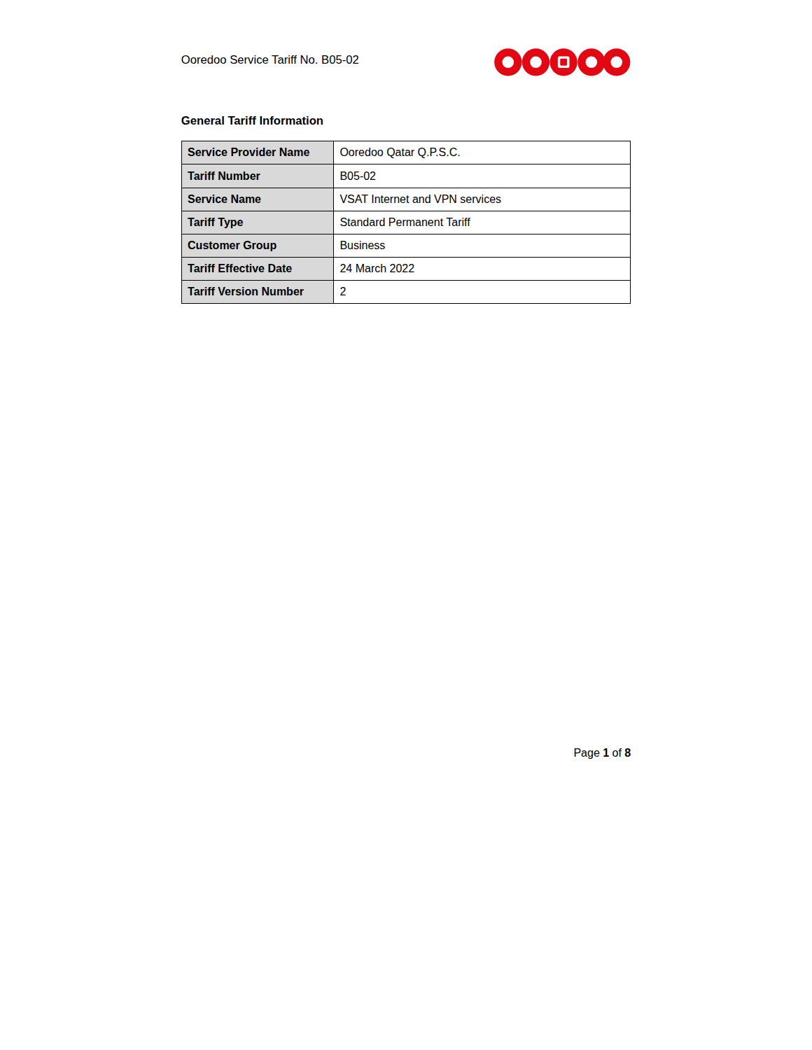Ooredoo Service Tariff No. B05-02
General Tariff Information
| Service Provider Name | Ooredoo Qatar Q.P.S.C. |
| Tariff Number | B05-02 |
| Service Name | VSAT Internet and VPN services |
| Tariff Type | Standard Permanent Tariff |
| Customer Group | Business |
| Tariff Effective Date | 24 March 2022 |
| Tariff Version Number | 2 |
Page 1 of 8